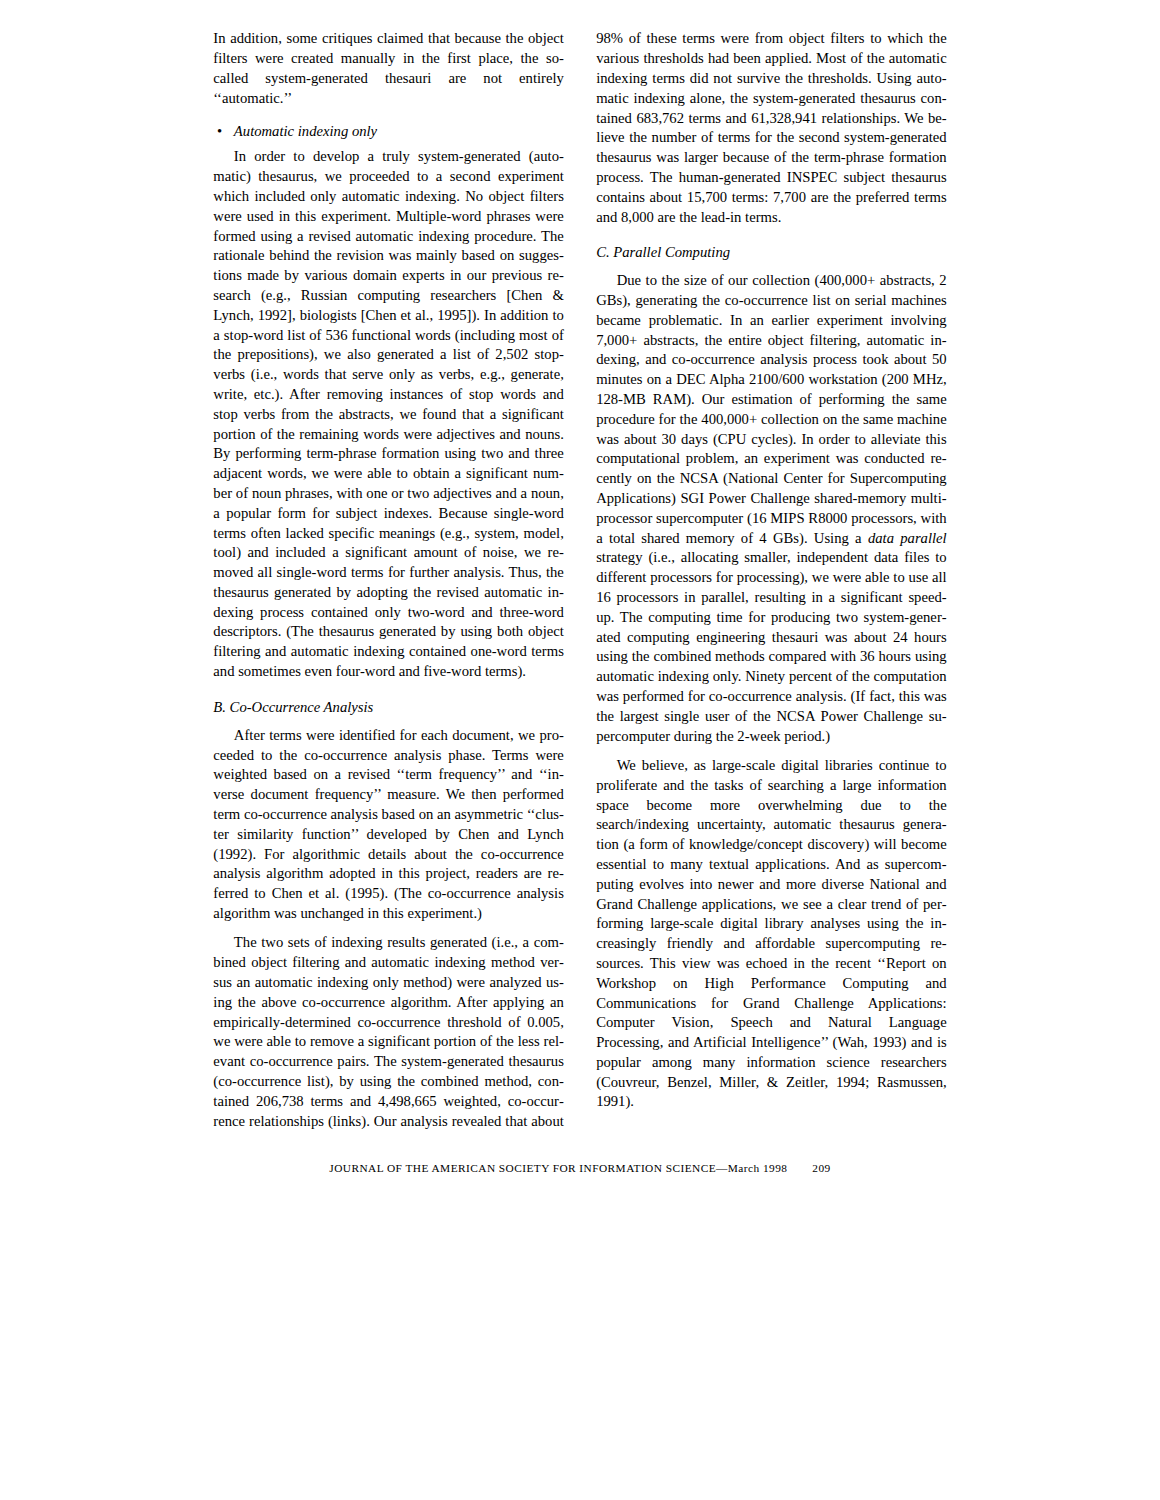In addition, some critiques claimed that because the object filters were created manually in the first place, the so-called system-generated thesauri are not entirely ‘‘automatic.’’
Automatic indexing only
In order to develop a truly system-generated (automatic) thesaurus, we proceeded to a second experiment which included only automatic indexing. No object filters were used in this experiment. Multiple-word phrases were formed using a revised automatic indexing procedure. The rationale behind the revision was mainly based on suggestions made by various domain experts in our previous research (e.g., Russian computing researchers [Chen & Lynch, 1992], biologists [Chen et al., 1995]). In addition to a stop-word list of 536 functional words (including most of the prepositions), we also generated a list of 2,502 stop-verbs (i.e., words that serve only as verbs, e.g., generate, write, etc.). After removing instances of stop words and stop verbs from the abstracts, we found that a significant portion of the remaining words were adjectives and nouns. By performing term-phrase formation using two and three adjacent words, we were able to obtain a significant number of noun phrases, with one or two adjectives and a noun, a popular form for subject indexes. Because single-word terms often lacked specific meanings (e.g., system, model, tool) and included a significant amount of noise, we removed all single-word terms for further analysis. Thus, the thesaurus generated by adopting the revised automatic indexing process contained only two-word and three-word descriptors. (The thesaurus generated by using both object filtering and automatic indexing contained one-word terms and sometimes even four-word and five-word terms).
B. Co-Occurrence Analysis
After terms were identified for each document, we proceeded to the co-occurrence analysis phase. Terms were weighted based on a revised ‘‘term frequency’’ and ‘‘inverse document frequency’’ measure. We then performed term co-occurrence analysis based on an asymmetric ‘‘cluster similarity function’’ developed by Chen and Lynch (1992). For algorithmic details about the co-occurrence analysis algorithm adopted in this project, readers are referred to Chen et al. (1995). (The co-occurrence analysis algorithm was unchanged in this experiment.)
The two sets of indexing results generated (i.e., a combined object filtering and automatic indexing method versus an automatic indexing only method) were analyzed using the above co-occurrence algorithm. After applying an empirically-determined co-occurrence threshold of 0.005, we were able to remove a significant portion of the less relevant co-occurrence pairs. The system-generated thesaurus (co-occurrence list), by using the combined method, contained 206,738 terms and 4,498,665 weighted, co-occurrence relationships (links). Our analysis revealed that about 98% of these terms were from object filters to which the various thresholds had been applied. Most of the automatic indexing terms did not survive the thresholds. Using automatic indexing alone, the system-generated thesaurus contained 683,762 terms and 61,328,941 relationships. We believe the number of terms for the second system-generated thesaurus was larger because of the term-phrase formation process. The human-generated INSPEC subject thesaurus contains about 15,700 terms: 7,700 are the preferred terms and 8,000 are the lead-in terms.
C. Parallel Computing
Due to the size of our collection (400,000+ abstracts, 2 GBs), generating the co-occurrence list on serial machines became problematic. In an earlier experiment involving 7,000+ abstracts, the entire object filtering, automatic indexing, and co-occurrence analysis process took about 50 minutes on a DEC Alpha 2100/600 workstation (200 MHz, 128-MB RAM). Our estimation of performing the same procedure for the 400,000+ collection on the same machine was about 30 days (CPU cycles). In order to alleviate this computational problem, an experiment was conducted recently on the NCSA (National Center for Supercomputing Applications) SGI Power Challenge shared-memory multiprocessor supercomputer (16 MIPS R8000 processors, with a total shared memory of 4 GBs). Using a data parallel strategy (i.e., allocating smaller, independent data files to different processors for processing), we were able to use all 16 processors in parallel, resulting in a significant speed-up. The computing time for producing two system-generated computing engineering thesauri was about 24 hours using the combined methods compared with 36 hours using automatic indexing only. Ninety percent of the computation was performed for co-occurrence analysis. (If fact, this was the largest single user of the NCSA Power Challenge supercomputer during the 2-week period.)
We believe, as large-scale digital libraries continue to proliferate and the tasks of searching a large information space become more overwhelming due to the search/indexing uncertainty, automatic thesaurus generation (a form of knowledge/concept discovery) will become essential to many textual applications. And as supercomputing evolves into newer and more diverse National and Grand Challenge applications, we see a clear trend of performing large-scale digital library analyses using the increasingly friendly and affordable supercomputing resources. This view was echoed in the recent ‘‘Report on Workshop on High Performance Computing and Communications for Grand Challenge Applications: Computer Vision, Speech and Natural Language Processing, and Artificial Intelligence’’ (Wah, 1993) and is popular among many information science researchers (Couvreur, Benzel, Miller, & Zeitler, 1994; Rasmussen, 1991).
JOURNAL OF THE AMERICAN SOCIETY FOR INFORMATION SCIENCE—March 1998209